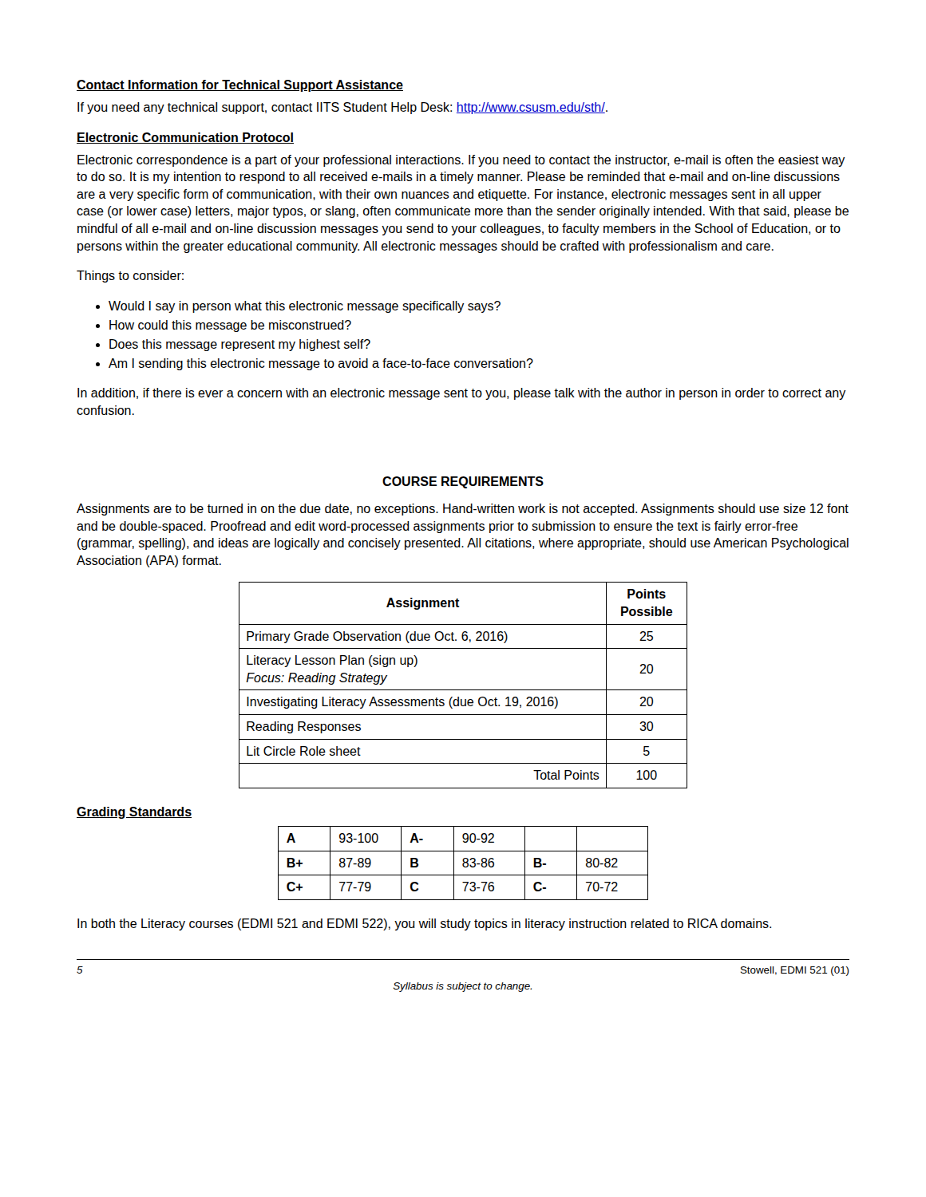Contact Information for Technical Support Assistance
If you need any technical support, contact IITS Student Help Desk: http://www.csusm.edu/sth/.
Electronic Communication Protocol
Electronic correspondence is a part of your professional interactions. If you need to contact the instructor, e-mail is often the easiest way to do so. It is my intention to respond to all received e-mails in a timely manner. Please be reminded that e-mail and on-line discussions are a very specific form of communication, with their own nuances and etiquette. For instance, electronic messages sent in all upper case (or lower case) letters, major typos, or slang, often communicate more than the sender originally intended. With that said, please be mindful of all e-mail and on-line discussion messages you send to your colleagues, to faculty members in the School of Education, or to persons within the greater educational community. All electronic messages should be crafted with professionalism and care.
Things to consider:
Would I say in person what this electronic message specifically says?
How could this message be misconstrued?
Does this message represent my highest self?
Am I sending this electronic message to avoid a face-to-face conversation?
In addition, if there is ever a concern with an electronic message sent to you, please talk with the author in person in order to correct any confusion.
COURSE REQUIREMENTS
Assignments are to be turned in on the due date, no exceptions. Hand-written work is not accepted. Assignments should use size 12 font and be double-spaced. Proofread and edit word-processed assignments prior to submission to ensure the text is fairly error-free (grammar, spelling), and ideas are logically and concisely presented. All citations, where appropriate, should use American Psychological Association (APA) format.
| Assignment | Points Possible |
| --- | --- |
| Primary Grade Observation (due Oct. 6, 2016) | 25 |
| Literacy Lesson Plan (sign up) Focus: Reading Strategy | 20 |
| Investigating Literacy Assessments (due Oct. 19, 2016) | 20 |
| Reading Responses | 30 |
| Lit Circle Role sheet | 5 |
| Total Points | 100 |
Grading Standards
| A | 93-100 | A- | 90-92 | | |
| B+ | 87-89 | B | 83-86 | B- | 80-82 |
| C+ | 77-79 | C | 73-76 | C- | 70-72 |
In both the Literacy courses (EDMI 521 and EDMI 522), you will study topics in literacy instruction related to RICA domains.
5
Stowell, EDMI 521 (01)
Syllabus is subject to change.